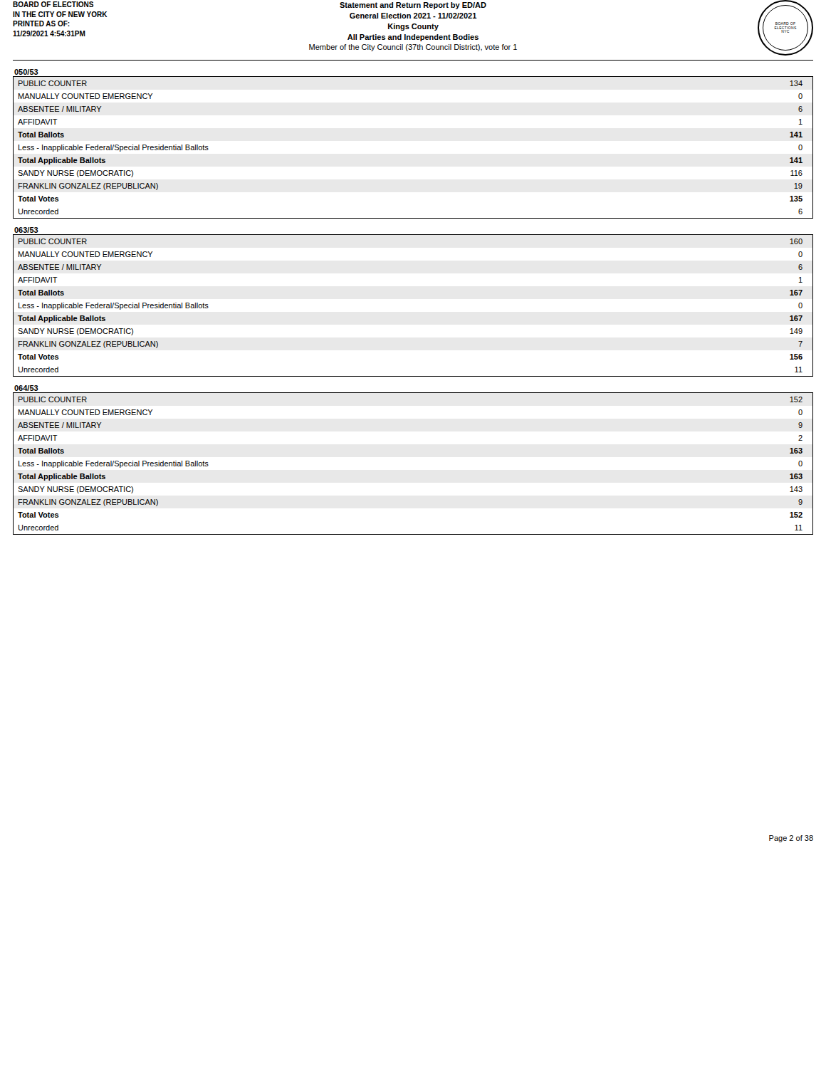BOARD OF ELECTIONS
IN THE CITY OF NEW YORK
PRINTED AS OF:
11/29/2021 4:54:31PM
Statement and Return Report by ED/AD
General Election 2021 - 11/02/2021
Kings County
All Parties and Independent Bodies
Member of the City Council (37th Council District), vote for 1
BOARD OF
ELECTIONS
NYC
050/53
| PUBLIC COUNTER | 134 |
| MANUALLY COUNTED EMERGENCY | 0 |
| ABSENTEE / MILITARY | 6 |
| AFFIDAVIT | 1 |
| Total Ballots | 141 |
| Less - Inapplicable Federal/Special Presidential Ballots | 0 |
| Total Applicable Ballots | 141 |
| SANDY NURSE (DEMOCRATIC) | 116 |
| FRANKLIN GONZALEZ (REPUBLICAN) | 19 |
| Total Votes | 135 |
| Unrecorded | 6 |
063/53
| PUBLIC COUNTER | 160 |
| MANUALLY COUNTED EMERGENCY | 0 |
| ABSENTEE / MILITARY | 6 |
| AFFIDAVIT | 1 |
| Total Ballots | 167 |
| Less - Inapplicable Federal/Special Presidential Ballots | 0 |
| Total Applicable Ballots | 167 |
| SANDY NURSE (DEMOCRATIC) | 149 |
| FRANKLIN GONZALEZ (REPUBLICAN) | 7 |
| Total Votes | 156 |
| Unrecorded | 11 |
064/53
| PUBLIC COUNTER | 152 |
| MANUALLY COUNTED EMERGENCY | 0 |
| ABSENTEE / MILITARY | 9 |
| AFFIDAVIT | 2 |
| Total Ballots | 163 |
| Less - Inapplicable Federal/Special Presidential Ballots | 0 |
| Total Applicable Ballots | 163 |
| SANDY NURSE (DEMOCRATIC) | 143 |
| FRANKLIN GONZALEZ (REPUBLICAN) | 9 |
| Total Votes | 152 |
| Unrecorded | 11 |
Page 2 of 38